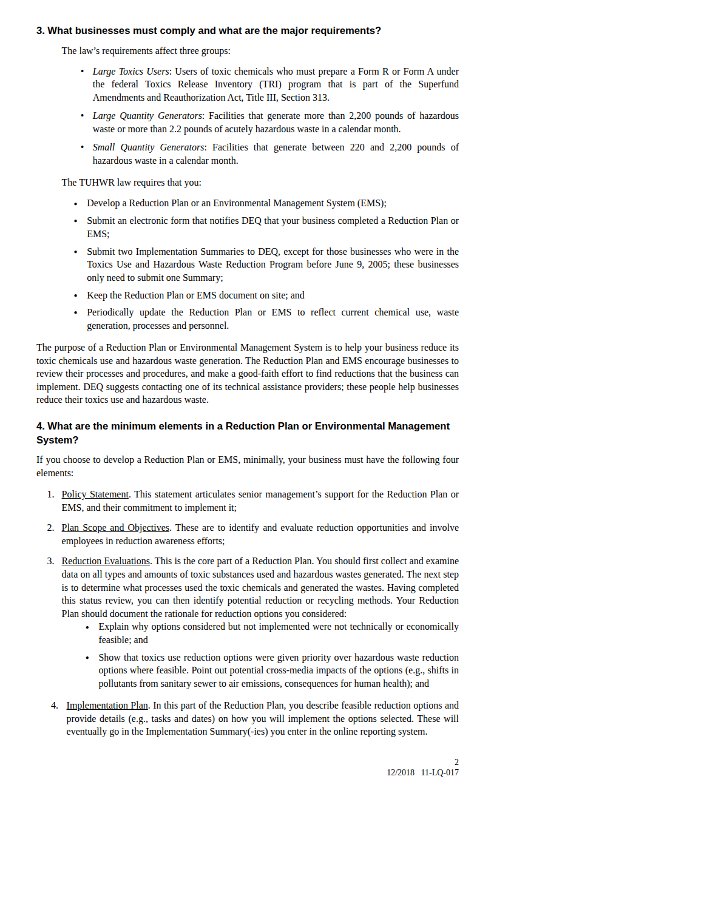3. What businesses must comply and what are the major requirements?
The law’s requirements affect three groups:
Large Toxics Users: Users of toxic chemicals who must prepare a Form R or Form A under the federal Toxics Release Inventory (TRI) program that is part of the Superfund Amendments and Reauthorization Act, Title III, Section 313.
Large Quantity Generators: Facilities that generate more than 2,200 pounds of hazardous waste or more than 2.2 pounds of acutely hazardous waste in a calendar month.
Small Quantity Generators: Facilities that generate between 220 and 2,200 pounds of hazardous waste in a calendar month.
The TUHWR law requires that you:
Develop a Reduction Plan or an Environmental Management System (EMS);
Submit an electronic form that notifies DEQ that your business completed a Reduction Plan or EMS;
Submit two Implementation Summaries to DEQ, except for those businesses who were in the Toxics Use and Hazardous Waste Reduction Program before June 9, 2005; these businesses only need to submit one Summary;
Keep the Reduction Plan or EMS document on site; and
Periodically update the Reduction Plan or EMS to reflect current chemical use, waste generation, processes and personnel.
The purpose of a Reduction Plan or Environmental Management System is to help your business reduce its toxic chemicals use and hazardous waste generation. The Reduction Plan and EMS encourage businesses to review their processes and procedures, and make a good-faith effort to find reductions that the business can implement. DEQ suggests contacting one of its technical assistance providers; these people help businesses reduce their toxics use and hazardous waste.
4. What are the minimum elements in a Reduction Plan or Environmental Management System?
If you choose to develop a Reduction Plan or EMS, minimally, your business must have the following four elements:
Policy Statement. This statement articulates senior management’s support for the Reduction Plan or EMS, and their commitment to implement it;
Plan Scope and Objectives. These are to identify and evaluate reduction opportunities and involve employees in reduction awareness efforts;
Reduction Evaluations. This is the core part of a Reduction Plan. You should first collect and examine data on all types and amounts of toxic substances used and hazardous wastes generated. The next step is to determine what processes used the toxic chemicals and generated the wastes. Having completed this status review, you can then identify potential reduction or recycling methods. Your Reduction Plan should document the rationale for reduction options you considered:
Explain why options considered but not implemented were not technically or economically feasible; and
Show that toxics use reduction options were given priority over hazardous waste reduction options where feasible. Point out potential cross-media impacts of the options (e.g., shifts in pollutants from sanitary sewer to air emissions, consequences for human health); and
Implementation Plan. In this part of the Reduction Plan, you describe feasible reduction options and provide details (e.g., tasks and dates) on how you will implement the options selected. These will eventually go in the Implementation Summary(-ies) you enter in the online reporting system.
2 12/2018 11-LQ-017